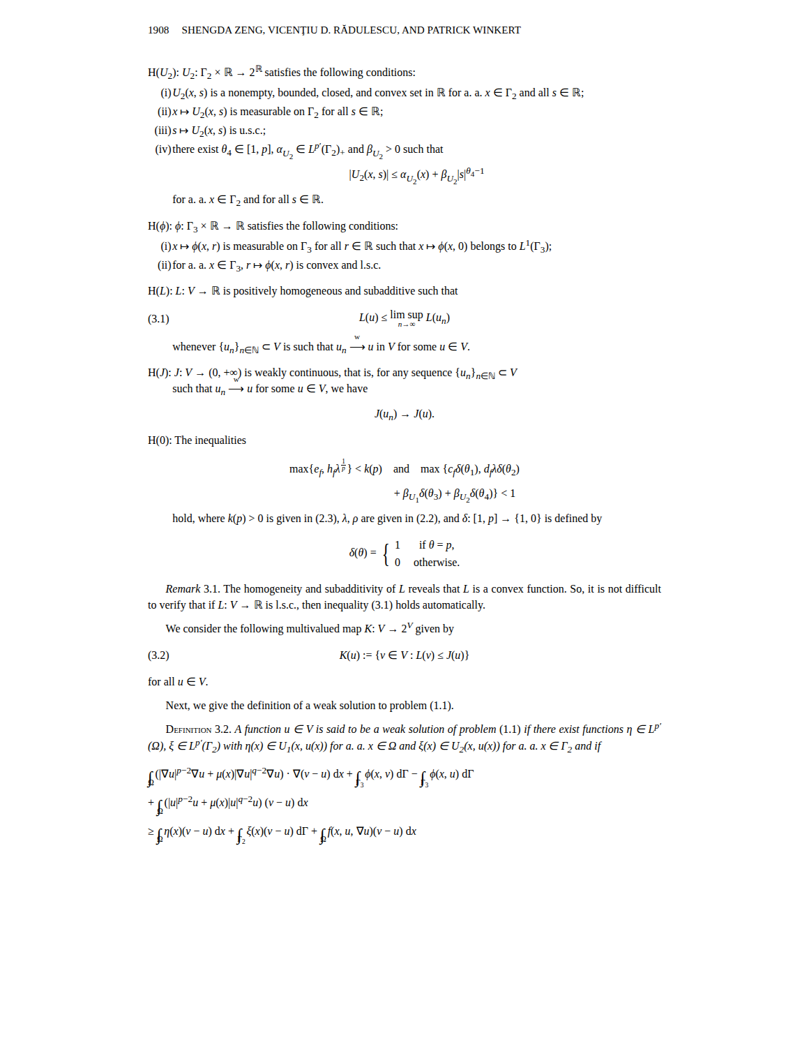1908 SHENGDA ZENG, VICENŢIU D. RĂDULESCU, AND PATRICK WINKERT
H(U2): U2: Γ2 × ℝ → 2ℝ satisfies the following conditions:
U2(x, s) is a nonempty, bounded, closed, and convex set in ℝ for a. a. x ∈ Γ2 and all s ∈ ℝ;
x ↦ U2(x, s) is measurable on Γ2 for all s ∈ ℝ;
s ↦ U2(x, s) is u.s.c.;
there exist θ4 ∈ [1, p], αU2 ∈ Lp′(Γ2)+ and βU2 > 0 such that
|U2(x, s)| ≤ αU2(x) + βU2|s|θ4−1
for a. a. x ∈ Γ2 and for all s ∈ ℝ.
H(ϕ): ϕ: Γ3 × ℝ → ℝ satisfies the following conditions:
x ↦ ϕ(x, r) is measurable on Γ3 for all r ∈ ℝ such that x ↦ ϕ(x, 0) belongs to L1(Γ3);
for a. a. x ∈ Γ3, r ↦ ϕ(x, r) is convex and l.s.c.
H(L): L: V → ℝ is positively homogeneous and subadditive such that
(3.1) L(u) ≤ lim sup n→∞ L(un)
whenever {un}n∈ℕ ⊂ V is such that un w⟶ u in V for some u ∈ V.
H(J): J: V → (0, +∞) is weakly continuous, that is, for any sequence {un}n∈ℕ ⊂ V
such that un w⟶ u for some u ∈ V, we have
J(un) → J(u).
H(0): The inequalities
max{ef, hfλ1 p} < k(p) and max {cfδ(θ1), dfλδ(θ2)
+ βU1δ(θ3) + βU2δ(θ4)} < 1
hold, where k(p) > 0 is given in (2.3), λ, ρ are given in (2.2), and δ: [1, p] → {1, 0} is defined by
δ(θ) = {1 if θ = p, 0 otherwise.
Remark 3.1. The homogeneity and subadditivity of L reveals that L is a convex function. So, it is not difficult to verify that if L: V → ℝ is l.s.c., then inequality (3.1) holds automatically.
We consider the following multivalued map K: V → 2V given by
(3.2) K(u) := {v ∈ V : L(v) ≤ J(u)}
for all u ∈ V.
Next, we give the definition of a weak solution to problem (1.1).
Definition 3.2. A function u ∈ V is said to be a weak solution of problem (1.1) if there exist functions η ∈ Lp′(Ω), ξ ∈ Lp′(Γ2) with η(x) ∈ U1(x, u(x)) for a. a. x ∈ Ω and ξ(x) ∈ U2(x, u(x)) for a. a. x ∈ Γ2 and if
∫Ω(|∇u|p−2∇u + μ(x)|∇u|q−2∇u) · ∇(v − u) dx + ∫Γ3 ϕ(x, v) dΓ − ∫Γ3 ϕ(x, u) dΓ + ∫Ω(|u|p−2u + μ(x)|u|q−2u) (v − u) dx ≥ ∫Ωη(x)(v − u) dx + ∫Γ2 ξ(x)(v − u) dΓ + ∫Ωf(x, u, ∇u)(v − u) dx